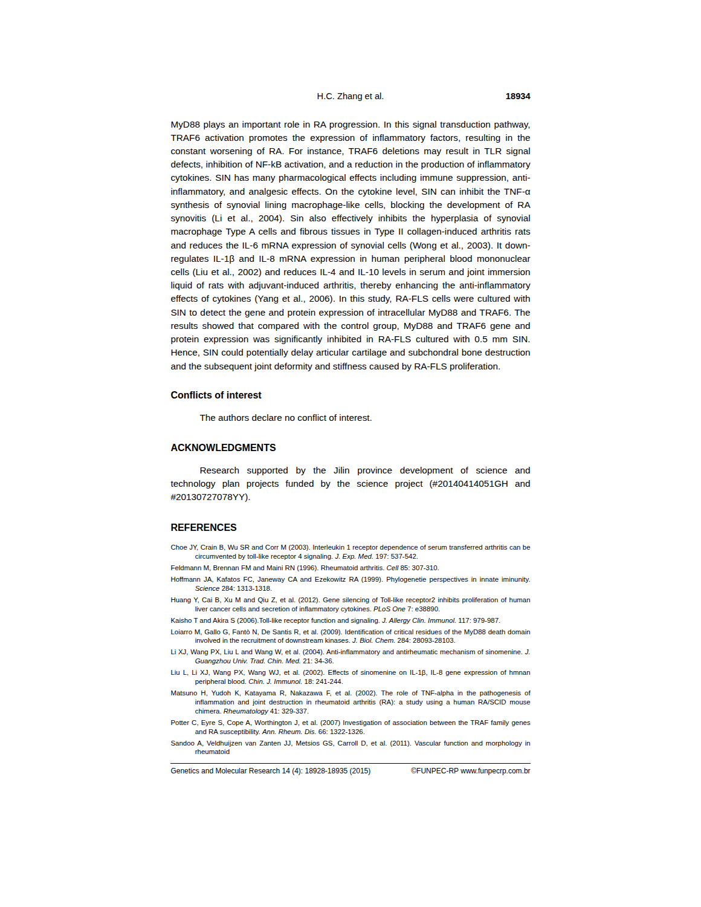H.C. Zhang et al. 18934
MyD88 plays an important role in RA progression. In this signal transduction pathway, TRAF6 activation promotes the expression of inflammatory factors, resulting in the constant worsening of RA. For instance, TRAF6 deletions may result in TLR signal defects, inhibition of NF-kB activation, and a reduction in the production of inflammatory cytokines. SIN has many pharmacological effects including immune suppression, anti-inflammatory, and analgesic effects. On the cytokine level, SIN can inhibit the TNF-α synthesis of synovial lining macrophage-like cells, blocking the development of RA synovitis (Li et al., 2004). Sin also effectively inhibits the hyperplasia of synovial macrophage Type A cells and fibrous tissues in Type II collagen-induced arthritis rats and reduces the IL-6 mRNA expression of synovial cells (Wong et al., 2003). It down-regulates IL-1β and IL-8 mRNA expression in human peripheral blood mononuclear cells (Liu et al., 2002) and reduces IL-4 and IL-10 levels in serum and joint immersion liquid of rats with adjuvant-induced arthritis, thereby enhancing the anti-inflammatory effects of cytokines (Yang et al., 2006). In this study, RA-FLS cells were cultured with SIN to detect the gene and protein expression of intracellular MyD88 and TRAF6. The results showed that compared with the control group, MyD88 and TRAF6 gene and protein expression was significantly inhibited in RA-FLS cultured with 0.5 mm SIN. Hence, SIN could potentially delay articular cartilage and subchondral bone destruction and the subsequent joint deformity and stiffness caused by RA-FLS proliferation.
Conflicts of interest
The authors declare no conflict of interest.
ACKNOWLEDGMENTS
Research supported by the Jilin province development of science and technology plan projects funded by the science project (#20140414051GH and #20130727078YY).
REFERENCES
Choe JY, Crain B, Wu SR and Corr M (2003). Interleukin 1 receptor dependence of serum transferred arthritis can be circumvented by toll-like receptor 4 signaling. J. Exp. Med. 197: 537-542.
Feldmann M, Brennan FM and Maini RN (1996). Rheumatoid arthritis. Cell 85: 307-310.
Hoffmann JA, Kafatos FC, Janeway CA and Ezekowitz RA (1999). Phylogenetie perspectives in innate iminunity. Science 284: 1313-1318.
Huang Y, Cai B, Xu M and Qiu Z, et al. (2012). Gene silencing of Toll-like receptor2 inhibits proliferation of human liver cancer cells and secretion of inflammatory cytokines. PLoS One 7: e38890.
Kaisho T and Akira S (2006).Toll-like receptor function and signaling. J. Allergy Clin. Immunol. 117: 979-987.
Loiarro M, Gallo G, Fantò N, De Santis R, et al. (2009). Identification of critical residues of the MyD88 death domain involved in the recruitment of downstream kinases. J. Biol. Chem. 284: 28093-28103.
Li XJ, Wang PX, Liu L and Wang W, et al. (2004). Anti-inflammatory and antirheumatic mechanism of sinomenine. J. Guangzhou Univ. Trad. Chin. Med. 21: 34-36.
Liu L, Li XJ, Wang PX, Wang WJ, et al. (2002). Effects of sinomenine on IL-1β, IL-8 gene expression of hmnan peripheral blood. Chin. J. Immunol. 18: 241-244.
Matsuno H, Yudoh K, Katayama R, Nakazawa F, et al. (2002). The role of TNF-alpha in the pathogenesis of inflammation and joint destruction in rheumatoid arthritis (RA): a study using a human RA/SCID mouse chimera. Rheumatology 41: 329-337.
Potter C, Eyre S, Cope A, Worthington J, et al. (2007) Investigation of association between the TRAF family genes and RA susceptibility. Ann. Rheum. Dis. 66: 1322-1326.
Sandoo A, Veldhuijzen van Zanten JJ, Metsios GS, Carroll D, et al. (2011). Vascular function and morphology in rheumatoid
Genetics and Molecular Research 14 (4): 18928-18935 (2015) ©FUNPEC-RP www.funpecrp.com.br